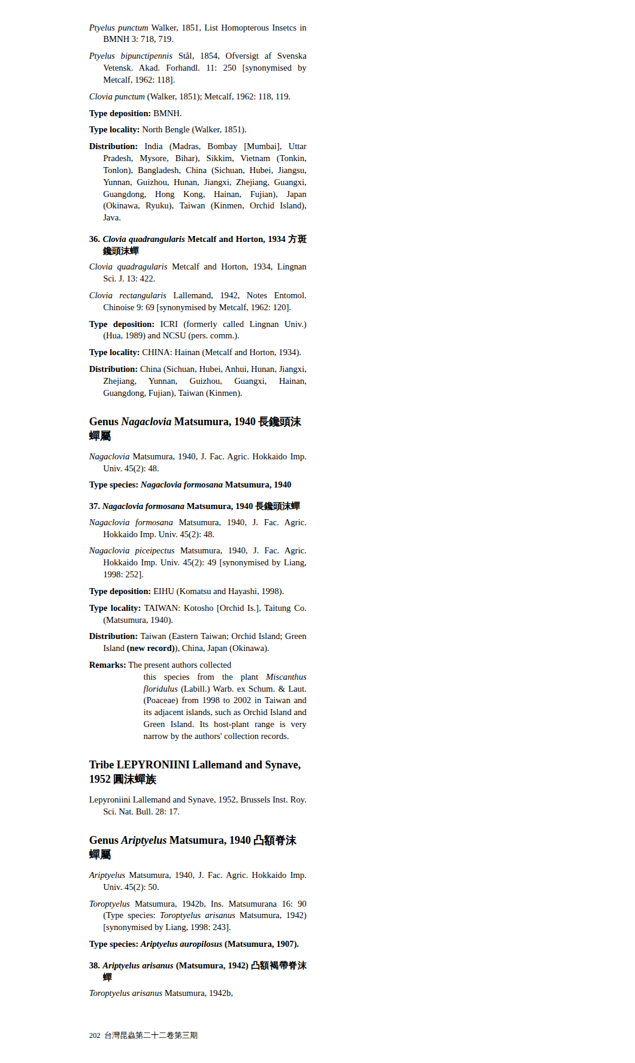Ptyelus punctum Walker, 1851, List Homopterous Insetcs in BMNH 3: 718, 719.
Ptyelus bipunctipennis Stål, 1854, Ofversigt af Svenska Vetensk. Akad. Forhandl. 11: 250 [synonymised by Metcalf, 1962: 118].
Clovia punctum (Walker, 1851); Metcalf, 1962: 118, 119.
Type deposition: BMNH.
Type locality: North Bengle (Walker, 1851).
Distribution: India (Madras, Bombay [Mumbai], Uttar Pradesh, Mysore, Bihar), Sikkim, Vietnam (Tonkin, Tonlon), Bangladesh, China (Sichuan, Hubei, Jiangsu, Yunnan, Guizhou, Hunan, Jiangxi, Zhejiang, Guangxi, Guangdong, Hong Kong, Hainan, Fujian), Japan (Okinawa, Ryuku), Taiwan (Kinmen, Orchid Island), Java.
36. Clovia quadrangularis Metcalf and Horton, 1934 方斑鑱頭沫蟬
Clovia quadragularis Metcalf and Horton, 1934, Lingnan Sci. J. 13: 422.
Clovia rectangularis Lallemand, 1942, Notes Entomol. Chinoise 9: 69 [synonymised by Metcalf, 1962: 120].
Type deposition: ICRI (formerly called Lingnan Univ.) (Hua, 1989) and NCSU (pers. comm.).
Type locality: CHINA: Hainan (Metcalf and Horton, 1934).
Distribution: China (Sichuan, Hubei, Anhui, Hunan, Jiangxi, Zhejiang, Yunnan, Guizhou, Guangxi, Hainan, Guangdong, Fujian), Taiwan (Kinmen).
Genus Nagaclovia Matsumura, 1940 長鑱頭沫蟬屬
Nagaclovia Matsumura, 1940, J. Fac. Agric. Hokkaido Imp. Univ. 45(2): 48.
Type species: Nagaclovia formosana Matsumura, 1940
37. Nagaclovia formosana Matsumura, 1940 長鑱頭沫蟬
Nagaclovia formosana Matsumura, 1940, J. Fac. Agric. Hokkaido Imp. Univ. 45(2): 48.
Nagaclovia piceipectus Matsumura, 1940, J. Fac. Agric. Hokkaido Imp. Univ. 45(2): 49 [synonymised by Liang, 1998: 252].
Type deposition: EIHU (Komatsu and Hayashi, 1998).
Type locality: TAIWAN: Kotosho [Orchid Is.], Taitung Co. (Matsumura, 1940).
Distribution: Taiwan (Eastern Taiwan; Orchid Island; Green Island (new record)), China, Japan (Okinawa).
Remarks: The present authors collectedthis species from the plant Miscanthus floridulus (Labill.) Warb. ex Schum. & Laut. (Poaceae) from 1998 to 2002 in Taiwan and its adjacent islands, such as Orchid Island and Green Island. Its host-plant range is very narrow by the authors' collection records.
Tribe LEPYRONIINI Lallemand and Synave, 1952 圓沫蟬族
Lepyroniini Lallemand and Synave, 1952, Brussels Inst. Roy. Sci. Nat. Bull. 28: 17.
Genus Ariptyelus Matsumura, 1940 凸額脊沫蟬屬
Ariptyelus Matsumura, 1940, J. Fac. Agric. Hokkaido Imp. Univ. 45(2): 50.
Toroptyelus Matsumura, 1942b, Ins. Matsumurana 16: 90 (Type species: Toroptyelus arisanus Matsumura, 1942) [synonymised by Liang, 1998: 243].
Type species: Ariptyelus auropilosus (Matsumura, 1907).
38. Ariptyelus arisanus (Matsumura, 1942) 凸額褐帶脊沫蟬
Toroptyelus arisanus Matsumura, 1942b,
202 台灣昆蟲第二十二卷第三期